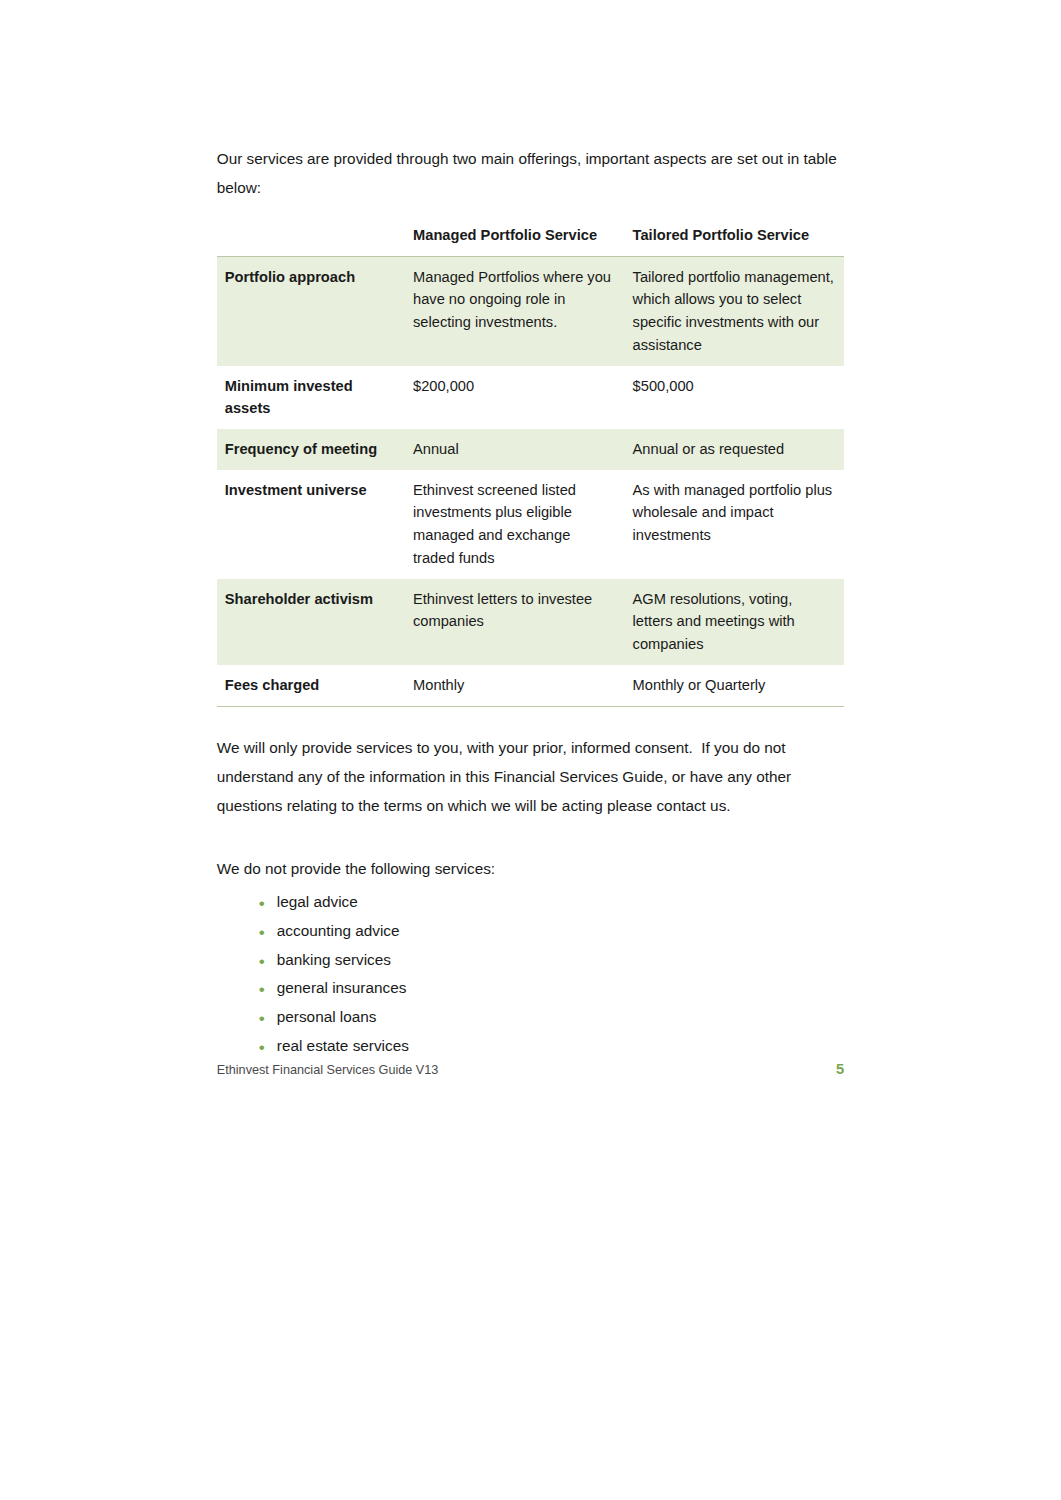Our services are provided through two main offerings, important aspects are set out in table below:
| | Managed Portfolio Service | Tailored Portfolio Service |
| --- | --- | --- |
| Portfolio approach | Managed Portfolios where you have no ongoing role in selecting investments. | Tailored portfolio management, which allows you to select specific investments with our assistance |
| Minimum invested assets | $200,000 | $500,000 |
| Frequency of meeting | Annual | Annual or as requested |
| Investment universe | Ethinvest screened listed investments plus eligible managed and exchange traded funds | As with managed portfolio plus wholesale and impact investments |
| Shareholder activism | Ethinvest letters to investee companies | AGM resolutions, voting, letters and meetings with companies |
| Fees charged | Monthly | Monthly or Quarterly |
We will only provide services to you, with your prior, informed consent. If you do not understand any of the information in this Financial Services Guide, or have any other questions relating to the terms on which we will be acting please contact us.
We do not provide the following services:
legal advice
accounting advice
banking services
general insurances
personal loans
real estate services
Ethinvest Financial Services Guide V13 5